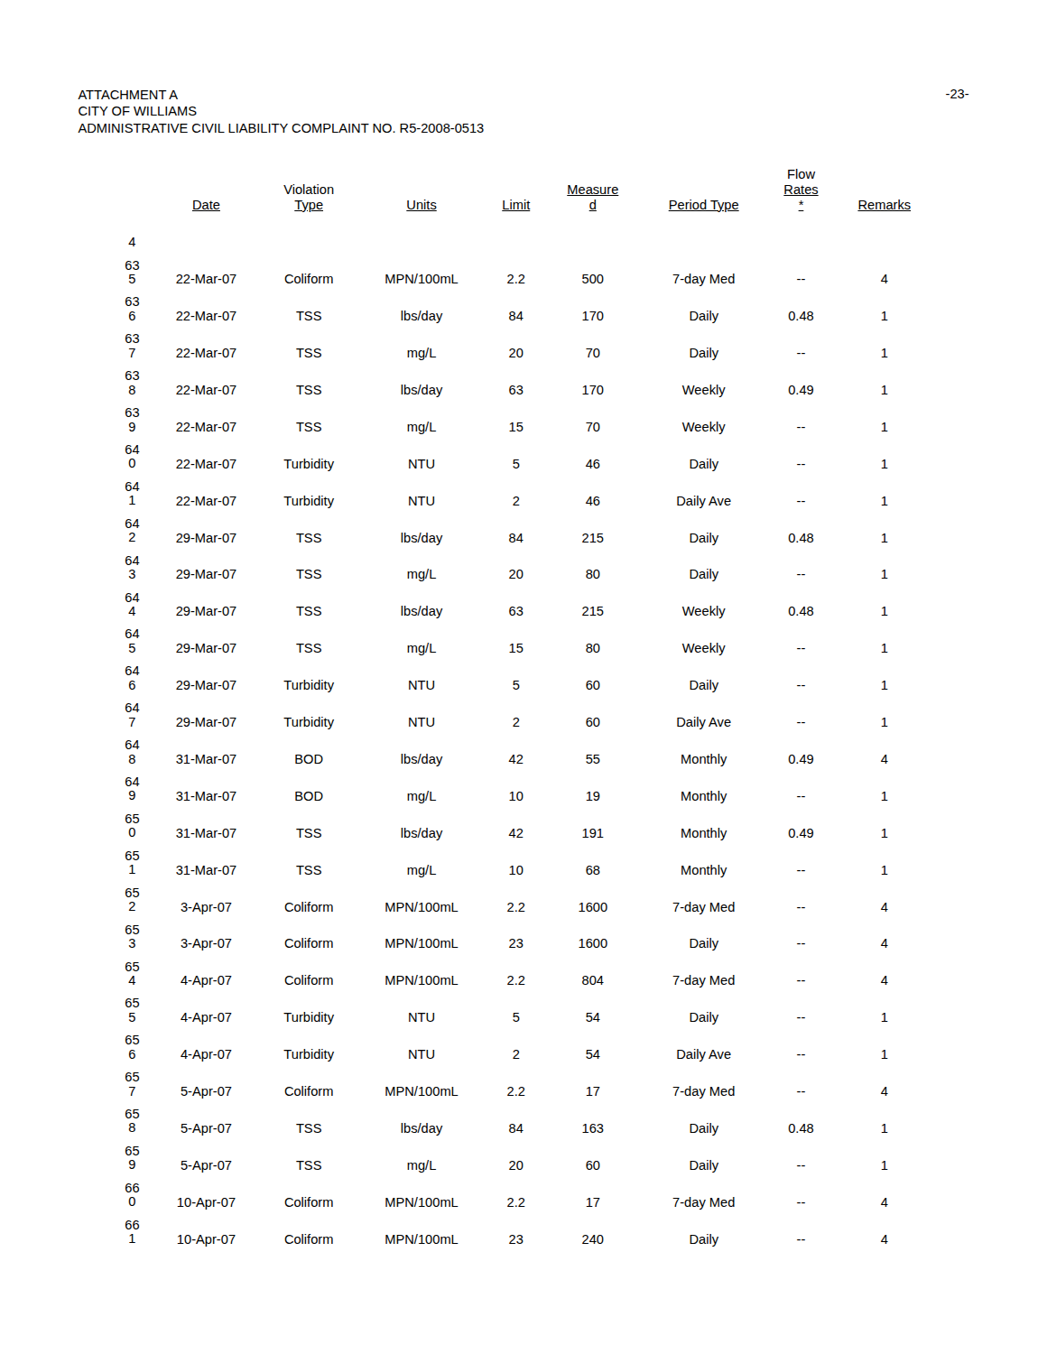-23-
ATTACHMENT A
CITY OF WILLIAMS
ADMINISTRATIVE CIVIL LIABILITY COMPLAINT NO. R5-2008-0513
| | Date | Violation Type | Units | Limit | Measure d | Period Type | Flow Rates * | Remarks |
| --- | --- | --- | --- | --- | --- | --- | --- | --- |
| 4 | | | | | | | | |
| 63 5 | 22-Mar-07 | Coliform | MPN/100mL | 2.2 | 500 | 7-day Med | -- | 4 |
| 63 6 | 22-Mar-07 | TSS | lbs/day | 84 | 170 | Daily | 0.48 | 1 |
| 63 7 | 22-Mar-07 | TSS | mg/L | 20 | 70 | Daily | -- | 1 |
| 63 8 | 22-Mar-07 | TSS | lbs/day | 63 | 170 | Weekly | 0.49 | 1 |
| 63 9 | 22-Mar-07 | TSS | mg/L | 15 | 70 | Weekly | -- | 1 |
| 64 0 | 22-Mar-07 | Turbidity | NTU | 5 | 46 | Daily | -- | 1 |
| 64 1 | 22-Mar-07 | Turbidity | NTU | 2 | 46 | Daily Ave | -- | 1 |
| 64 2 | 29-Mar-07 | TSS | lbs/day | 84 | 215 | Daily | 0.48 | 1 |
| 64 3 | 29-Mar-07 | TSS | mg/L | 20 | 80 | Daily | -- | 1 |
| 64 4 | 29-Mar-07 | TSS | lbs/day | 63 | 215 | Weekly | 0.48 | 1 |
| 64 5 | 29-Mar-07 | TSS | mg/L | 15 | 80 | Weekly | -- | 1 |
| 64 6 | 29-Mar-07 | Turbidity | NTU | 5 | 60 | Daily | -- | 1 |
| 64 7 | 29-Mar-07 | Turbidity | NTU | 2 | 60 | Daily Ave | -- | 1 |
| 64 8 | 31-Mar-07 | BOD | lbs/day | 42 | 55 | Monthly | 0.49 | 4 |
| 64 9 | 31-Mar-07 | BOD | mg/L | 10 | 19 | Monthly | -- | 1 |
| 65 0 | 31-Mar-07 | TSS | lbs/day | 42 | 191 | Monthly | 0.49 | 1 |
| 65 1 | 31-Mar-07 | TSS | mg/L | 10 | 68 | Monthly | -- | 1 |
| 65 2 | 3-Apr-07 | Coliform | MPN/100mL | 2.2 | 1600 | 7-day Med | -- | 4 |
| 65 3 | 3-Apr-07 | Coliform | MPN/100mL | 23 | 1600 | Daily | -- | 4 |
| 65 4 | 4-Apr-07 | Coliform | MPN/100mL | 2.2 | 804 | 7-day Med | -- | 4 |
| 65 5 | 4-Apr-07 | Turbidity | NTU | 5 | 54 | Daily | -- | 1 |
| 65 6 | 4-Apr-07 | Turbidity | NTU | 2 | 54 | Daily Ave | -- | 1 |
| 65 7 | 5-Apr-07 | Coliform | MPN/100mL | 2.2 | 17 | 7-day Med | -- | 4 |
| 65 8 | 5-Apr-07 | TSS | lbs/day | 84 | 163 | Daily | 0.48 | 1 |
| 65 9 | 5-Apr-07 | TSS | mg/L | 20 | 60 | Daily | -- | 1 |
| 66 0 | 10-Apr-07 | Coliform | MPN/100mL | 2.2 | 17 | 7-day Med | -- | 4 |
| 66 1 | 10-Apr-07 | Coliform | MPN/100mL | 23 | 240 | Daily | -- | 4 |